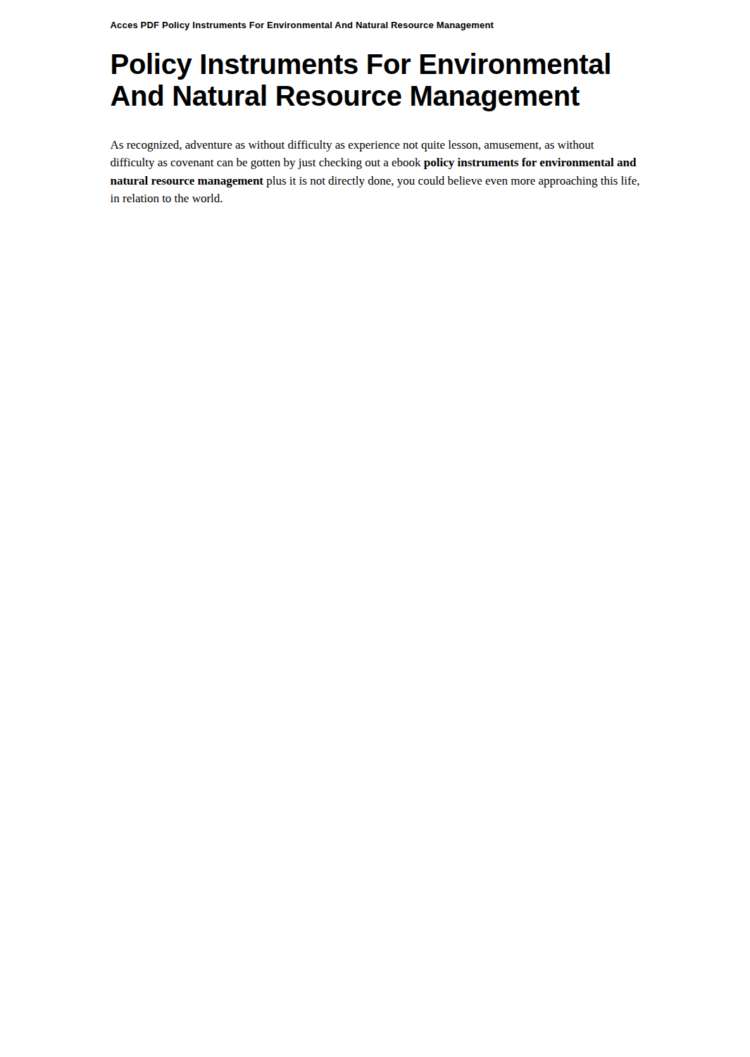Acces PDF Policy Instruments For Environmental And Natural Resource Management
Policy Instruments For Environmental And Natural Resource Management
As recognized, adventure as without difficulty as experience not quite lesson, amusement, as without difficulty as covenant can be gotten by just checking out a ebook policy instruments for environmental and natural resource management plus it is not directly done, you could believe even more approaching this life, in relation to the world.